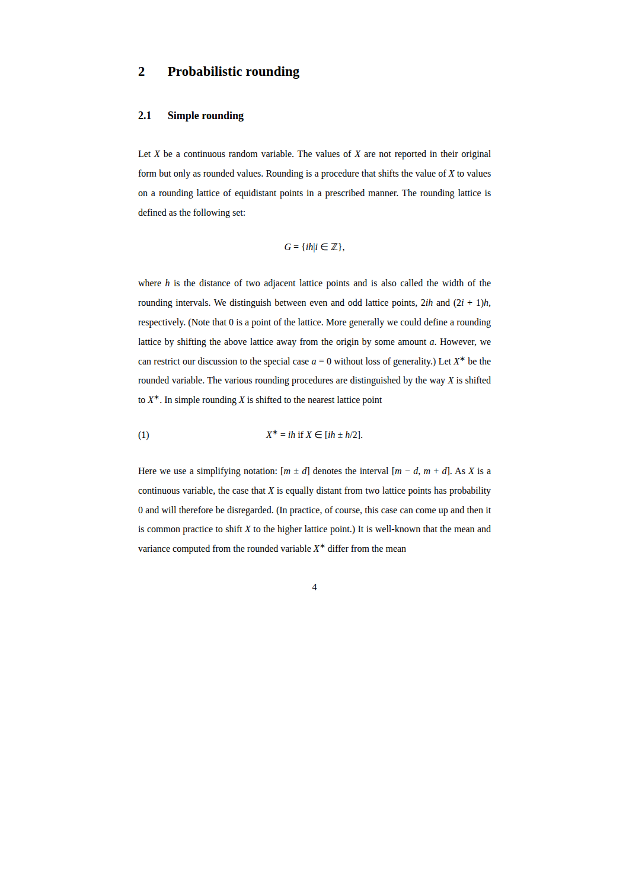2 Probabilistic rounding
2.1 Simple rounding
Let X be a continuous random variable. The values of X are not reported in their original form but only as rounded values. Rounding is a procedure that shifts the value of X to values on a rounding lattice of equidistant points in a prescribed manner. The rounding lattice is defined as the following set:
G = {ih|i ∈ ℤ},
where h is the distance of two adjacent lattice points and is also called the width of the rounding intervals. We distinguish between even and odd lattice points, 2ih and (2i + 1)h, respectively. (Note that 0 is a point of the lattice. More generally we could define a rounding lattice by shifting the above lattice away from the origin by some amount a. However, we can restrict our discussion to the special case a = 0 without loss of generality.) Let X∗ be the rounded variable. The various rounding procedures are distinguished by the way X is shifted to X∗. In simple rounding X is shifted to the nearest lattice point
(1)
X∗ = ih if X ∈ [ih ± h/2].
Here we use a simplifying notation: [m ± d] denotes the interval [m − d, m + d]. As X is a continuous variable, the case that X is equally distant from two lattice points has probability 0 and will therefore be disregarded. (In practice, of course, this case can come up and then it is common practice to shift X to the higher lattice point.) It is well-known that the mean and variance computed from the rounded variable X∗ differ from the mean
4